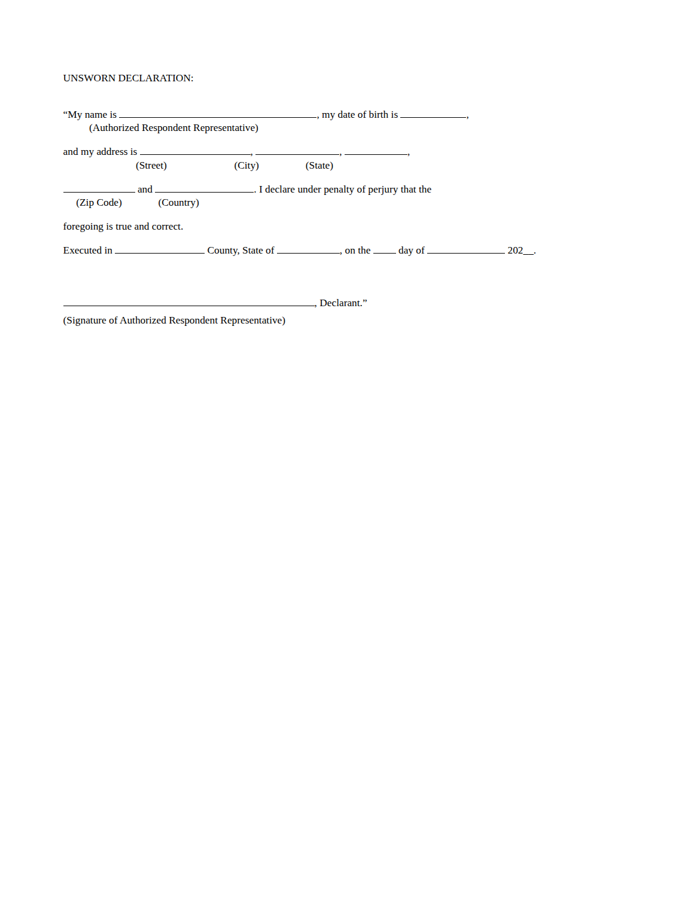UNSWORN DECLARATION:
“My name is , my date of birth is ,
(Authorized Respondent Representative)
and my address is , , ,
(Street) (City) (State)
and . I declare under penalty of perjury that the
(Zip Code) (Country)
foregoing is true and correct.
Executed in County, State of , on the day of 202__.
, Declarant.”
(Signature of Authorized Respondent Representative)